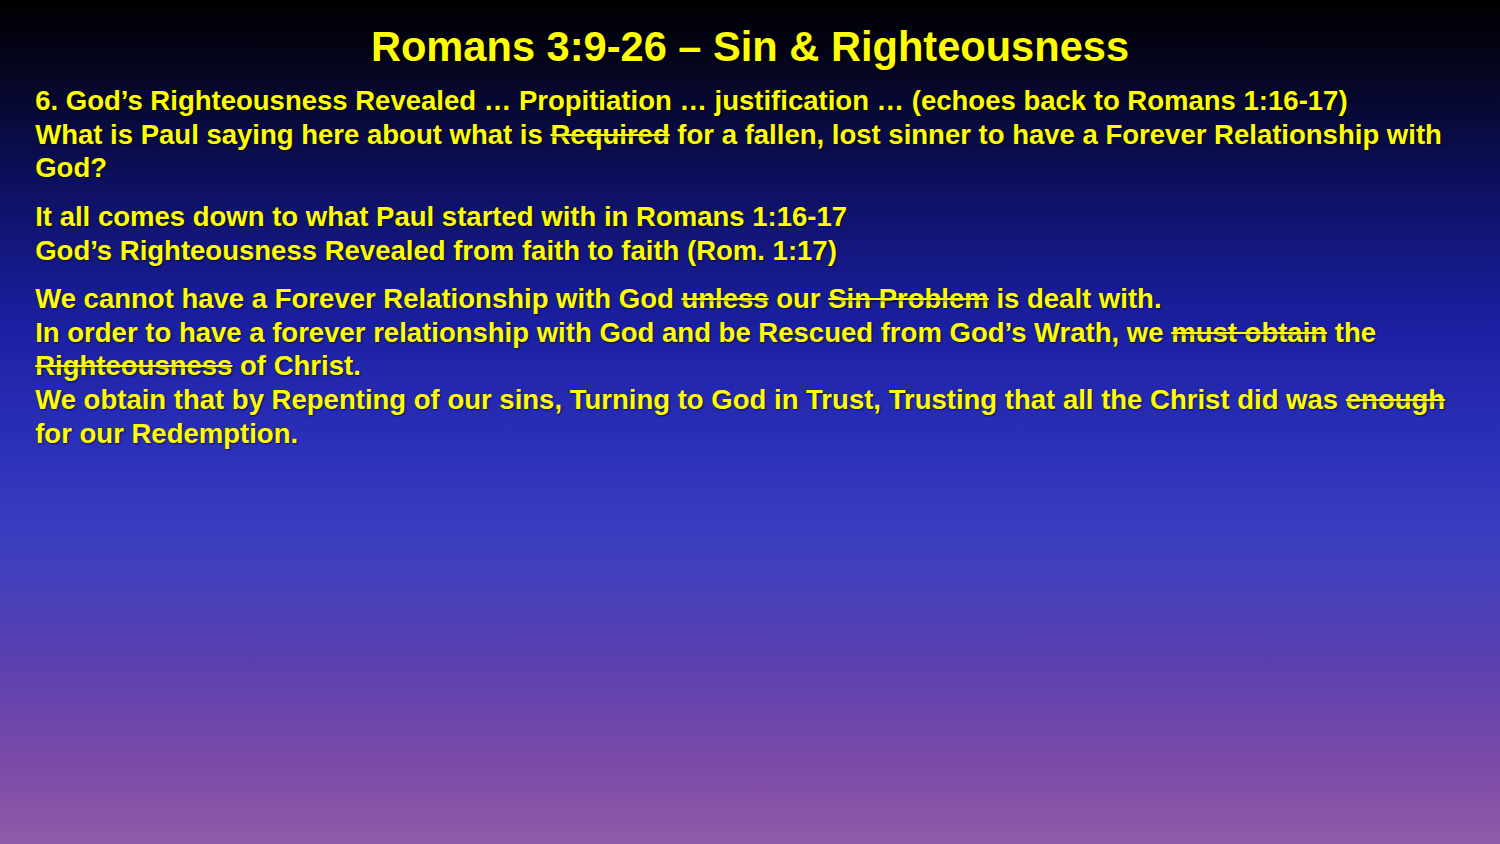Romans 3:9-26 – Sin & Righteousness
6. God’s Righteousness Revealed … Propitiation … justification … (echoes back to Romans 1:16-17)
What is Paul saying here about what is Required for a fallen, lost sinner to have a Forever Relationship with God?
It all comes down to what Paul started with in Romans 1:16-17
God’s Righteousness Revealed from faith to faith (Rom. 1:17)
We cannot have a Forever Relationship with God unless our Sin Problem is dealt with.
In order to have a forever relationship with God and be Rescued from God’s Wrath, we must obtain the Righteousness of Christ.
We obtain that by Repenting of our sins, Turning to God in Trust, Trusting that all the Christ did was enough for our Redemption.